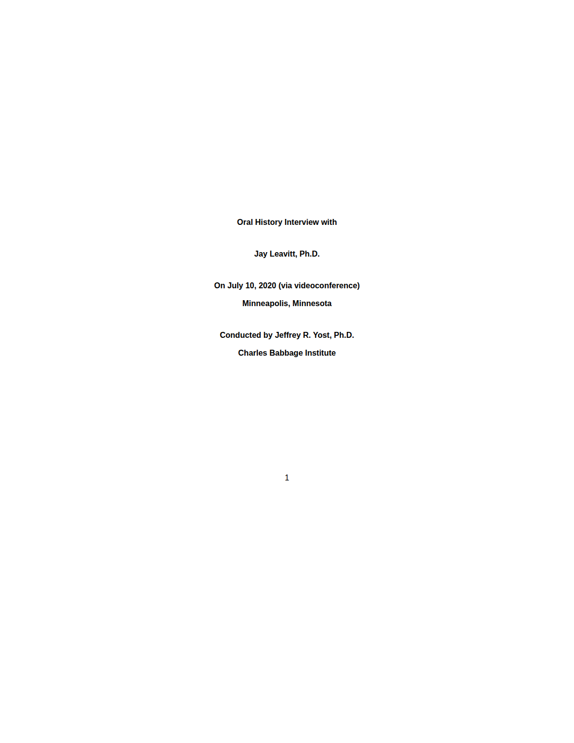Oral History Interview with
Jay Leavitt, Ph.D.
On July 10, 2020 (via videoconference)
Minneapolis, Minnesota
Conducted by Jeffrey R. Yost, Ph.D.
Charles Babbage Institute
1